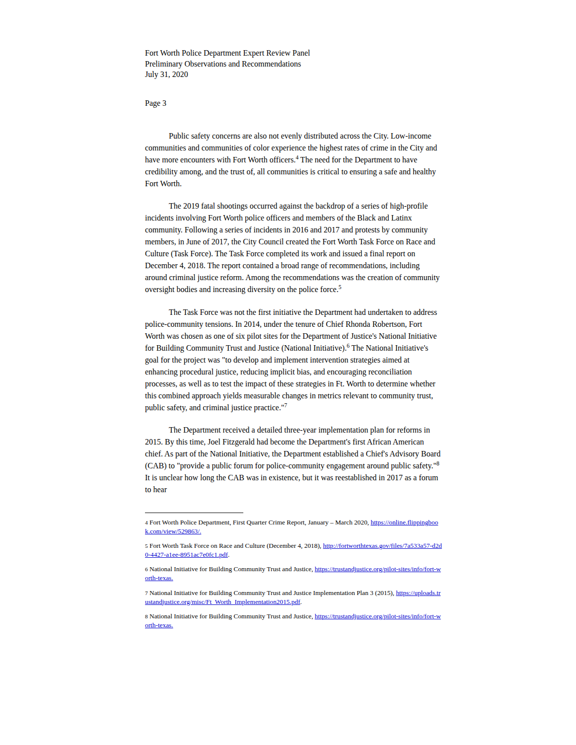Fort Worth Police Department Expert Review Panel
Preliminary Observations and Recommendations
July 31, 2020
Page 3
Public safety concerns are also not evenly distributed across the City. Low-income communities and communities of color experience the highest rates of crime in the City and have more encounters with Fort Worth officers.4 The need for the Department to have credibility among, and the trust of, all communities is critical to ensuring a safe and healthy Fort Worth.
The 2019 fatal shootings occurred against the backdrop of a series of high-profile incidents involving Fort Worth police officers and members of the Black and Latinx community. Following a series of incidents in 2016 and 2017 and protests by community members, in June of 2017, the City Council created the Fort Worth Task Force on Race and Culture (Task Force). The Task Force completed its work and issued a final report on December 4, 2018. The report contained a broad range of recommendations, including around criminal justice reform. Among the recommendations was the creation of community oversight bodies and increasing diversity on the police force.5
The Task Force was not the first initiative the Department had undertaken to address police-community tensions. In 2014, under the tenure of Chief Rhonda Robertson, Fort Worth was chosen as one of six pilot sites for the Department of Justice's National Initiative for Building Community Trust and Justice (National Initiative).6 The National Initiative's goal for the project was "to develop and implement intervention strategies aimed at enhancing procedural justice, reducing implicit bias, and encouraging reconciliation processes, as well as to test the impact of these strategies in Ft. Worth to determine whether this combined approach yields measurable changes in metrics relevant to community trust, public safety, and criminal justice practice."7
The Department received a detailed three-year implementation plan for reforms in 2015. By this time, Joel Fitzgerald had become the Department's first African American chief. As part of the National Initiative, the Department established a Chief's Advisory Board (CAB) to "provide a public forum for police-community engagement around public safety."8 It is unclear how long the CAB was in existence, but it was reestablished in 2017 as a forum to hear
4 Fort Worth Police Department, First Quarter Crime Report, January – March 2020, https://online.flippingbook.com/view/529863/.
5 Fort Worth Task Force on Race and Culture (December 4, 2018), http://fortworthtexas.gov/files/7a533a57-d2d0-4427-a1ee-8951ac7e0fc1.pdf.
6 National Initiative for Building Community Trust and Justice, https://trustandjustice.org/pilot-sites/info/fort-worth-texas.
7 National Initiative for Building Community Trust and Justice Implementation Plan 3 (2015), https://uploads.trustandjustice.org/misc/Ft_Worth_Implementation2015.pdf.
8 National Initiative for Building Community Trust and Justice, https://trustandjustice.org/pilot-sites/info/fort-worth-texas.